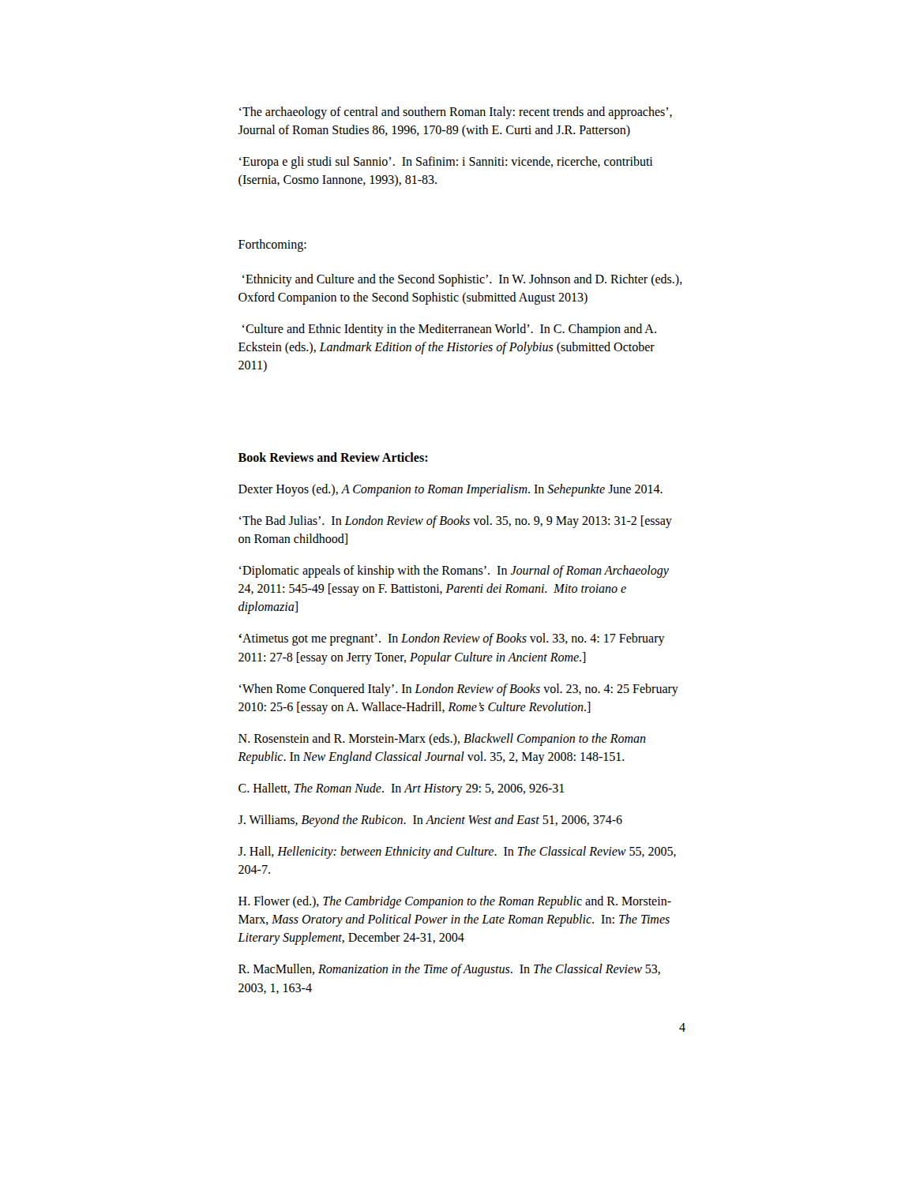‘The archaeology of central and southern Roman Italy: recent trends and approaches’, Journal of Roman Studies 86, 1996, 170-89 (with E. Curti and J.R. Patterson)
‘Europa e gli studi sul Sannio’. In Safinim: i Sanniti: vicende, ricerche, contributi (Isernia, Cosmo Iannone, 1993), 81-83.
Forthcoming:
‘Ethnicity and Culture and the Second Sophistic’. In W. Johnson and D. Richter (eds.), Oxford Companion to the Second Sophistic (submitted August 2013)
‘Culture and Ethnic Identity in the Mediterranean World’. In C. Champion and A. Eckstein (eds.), Landmark Edition of the Histories of Polybius (submitted October 2011)
Book Reviews and Review Articles:
Dexter Hoyos (ed.), A Companion to Roman Imperialism. In Sehepunkte June 2014.
‘The Bad Julias’. In London Review of Books vol. 35, no. 9, 9 May 2013: 31-2 [essay on Roman childhood]
‘Diplomatic appeals of kinship with the Romans’. In Journal of Roman Archaeology 24, 2011: 545-49 [essay on F. Battistoni, Parenti dei Romani. Mito troiano e diplomazia]
‘Atimetus got me pregnant’. In London Review of Books vol. 33, no. 4: 17 February 2011: 27-8 [essay on Jerry Toner, Popular Culture in Ancient Rome.]
‘When Rome Conquered Italy’. In London Review of Books vol. 23, no. 4: 25 February 2010: 25-6 [essay on A. Wallace-Hadrill, Rome’s Culture Revolution.]
N. Rosenstein and R. Morstein-Marx (eds.), Blackwell Companion to the Roman Republic. In New England Classical Journal vol. 35, 2, May 2008: 148-151.
C. Hallett, The Roman Nude. In Art History 29: 5, 2006, 926-31
J. Williams, Beyond the Rubicon. In Ancient West and East 51, 2006, 374-6
J. Hall, Hellenicity: between Ethnicity and Culture. In The Classical Review 55, 2005, 204-7.
H. Flower (ed.), The Cambridge Companion to the Roman Republic and R. Morstein-Marx, Mass Oratory and Political Power in the Late Roman Republic. In: The Times Literary Supplement, December 24-31, 2004
R. MacMullen, Romanization in the Time of Augustus. In The Classical Review 53, 2003, 1, 163-4
4